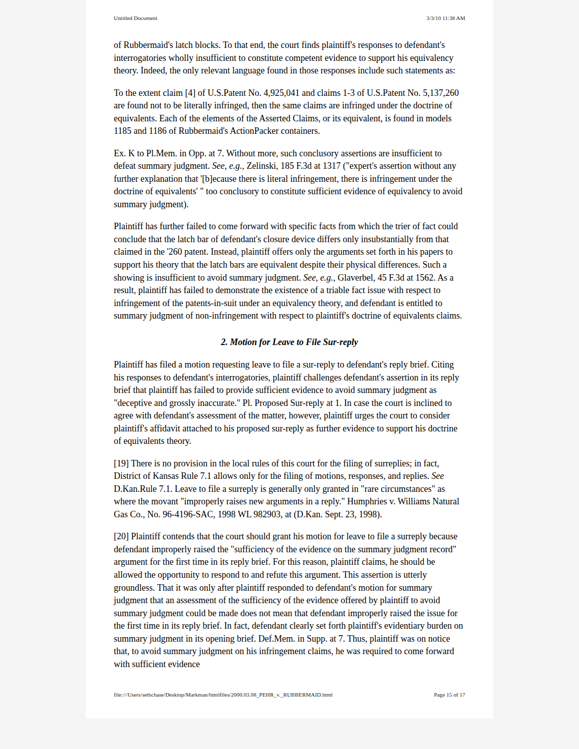Untitled Document 3/3/10 11:38 AM
of Rubbermaid's latch blocks. To that end, the court finds plaintiff's responses to defendant's interrogatories wholly insufficient to constitute competent evidence to support his equivalency theory. Indeed, the only relevant language found in those responses include such statements as:
To the extent claim [4] of U.S.Patent No. 4,925,041 and claims 1-3 of U.S.Patent No. 5,137,260 are found not to be literally infringed, then the same claims are infringed under the doctrine of equivalents. Each of the elements of the Asserted Claims, or its equivalent, is found in models 1185 and 1186 of Rubbermaid's ActionPacker containers.
Ex. K to Pl.Mem. in Opp. at 7. Without more, such conclusory assertions are insufficient to defeat summary judgment. See, e.g., Zelinski, 185 F.3d at 1317 ("expert's assertion without any further explanation that '[b]ecause there is literal infringement, there is infringement under the doctrine of equivalents' " too conclusory to constitute sufficient evidence of equivalency to avoid summary judgment).
Plaintiff has further failed to come forward with specific facts from which the trier of fact could conclude that the latch bar of defendant's closure device differs only insubstantially from that claimed in the '260 patent. Instead, plaintiff offers only the arguments set forth in his papers to support his theory that the latch bars are equivalent despite their physical differences. Such a showing is insufficient to avoid summary judgment. See, e.g., Glaverbel, 45 F.3d at 1562. As a result, plaintiff has failed to demonstrate the existence of a triable fact issue with respect to infringement of the patents-in-suit under an equivalency theory, and defendant is entitled to summary judgment of non-infringement with respect to plaintiff's doctrine of equivalents claims.
2. Motion for Leave to File Sur-reply
Plaintiff has filed a motion requesting leave to file a sur-reply to defendant's reply brief. Citing his responses to defendant's interrogatories, plaintiff challenges defendant's assertion in its reply brief that plaintiff has failed to provide sufficient evidence to avoid summary judgment as "deceptive and grossly inaccurate." Pl. Proposed Sur-reply at 1. In case the court is inclined to agree with defendant's assessment of the matter, however, plaintiff urges the court to consider plaintiff's affidavit attached to his proposed sur-reply as further evidence to support his doctrine of equivalents theory.
[19] There is no provision in the local rules of this court for the filing of surreplies; in fact, District of Kansas Rule 7.1 allows only for the filing of motions, responses, and replies. See D.Kan.Rule 7.1. Leave to file a surreply is generally only granted in "rare circumstances" as where the movant "improperly raises new arguments in a reply." Humphries v. Williams Natural Gas Co., No. 96-4196-SAC, 1998 WL 982903, at (D.Kan. Sept. 23, 1998).
[20] Plaintiff contends that the court should grant his motion for leave to file a surreply because defendant improperly raised the "sufficiency of the evidence on the summary judgment record" argument for the first time in its reply brief. For this reason, plaintiff claims, he should be allowed the opportunity to respond to and refute this argument. This assertion is utterly groundless. That it was only after plaintiff responded to defendant's motion for summary judgment that an assessment of the sufficiency of the evidence offered by plaintiff to avoid summary judgment could be made does not mean that defendant improperly raised the issue for the first time in its reply brief. In fact, defendant clearly set forth plaintiff's evidentiary burden on summary judgment in its opening brief. Def.Mem. in Supp. at 7. Thus, plaintiff was on notice that, to avoid summary judgment on his infringement claims, he was required to come forward with sufficient evidence
file:///Users/sethchase/Desktop/Markman/htmlfiles/2000.03.08_PEHR_v._RUBBERMAID.html Page 15 of 17